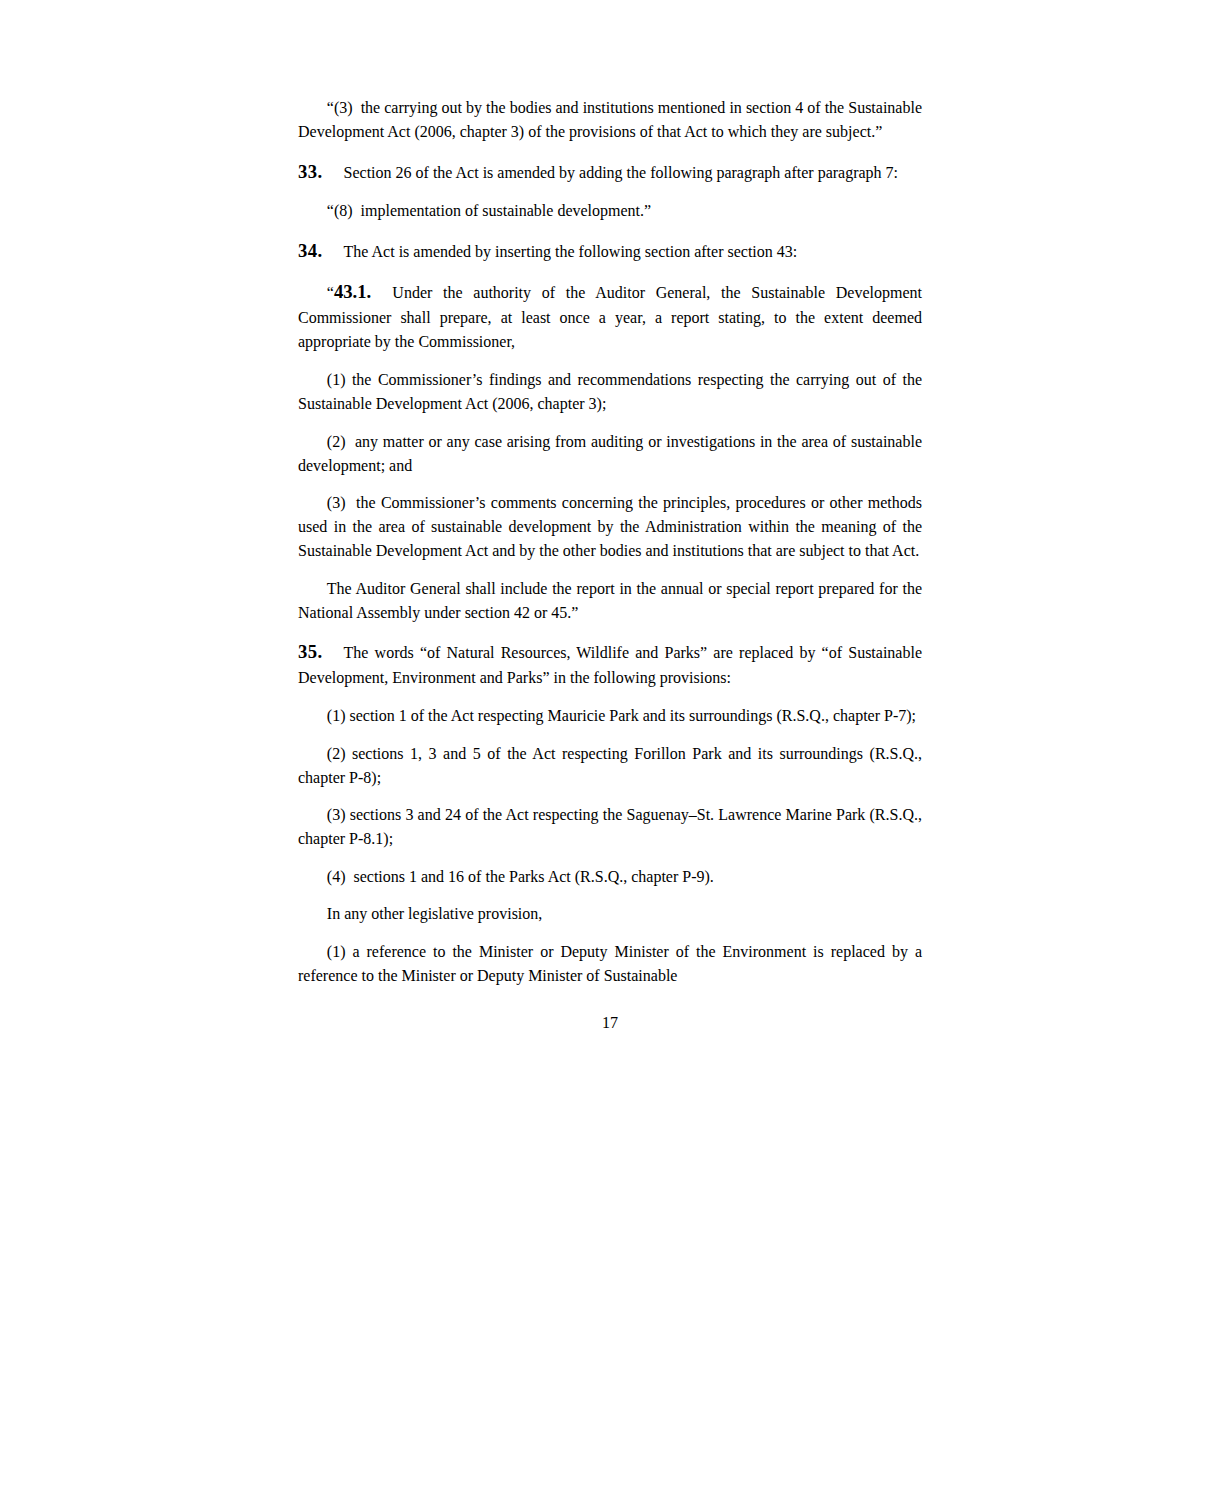“(3) the carrying out by the bodies and institutions mentioned in section 4 of the Sustainable Development Act (2006, chapter 3) of the provisions of that Act to which they are subject.”
33. Section 26 of the Act is amended by adding the following paragraph after paragraph 7:
“(8) implementation of sustainable development.”
34. The Act is amended by inserting the following section after section 43:
“43.1. Under the authority of the Auditor General, the Sustainable Development Commissioner shall prepare, at least once a year, a report stating, to the extent deemed appropriate by the Commissioner,
(1) the Commissioner’s findings and recommendations respecting the carrying out of the Sustainable Development Act (2006, chapter 3);
(2) any matter or any case arising from auditing or investigations in the area of sustainable development; and
(3) the Commissioner’s comments concerning the principles, procedures or other methods used in the area of sustainable development by the Administration within the meaning of the Sustainable Development Act and by the other bodies and institutions that are subject to that Act.
The Auditor General shall include the report in the annual or special report prepared for the National Assembly under section 42 or 45.”
35. The words “of Natural Resources, Wildlife and Parks” are replaced by “of Sustainable Development, Environment and Parks” in the following provisions:
(1) section 1 of the Act respecting Mauricie Park and its surroundings (R.S.Q., chapter P-7);
(2) sections 1, 3 and 5 of the Act respecting Forillon Park and its surroundings (R.S.Q., chapter P-8);
(3) sections 3 and 24 of the Act respecting the Saguenay–St. Lawrence Marine Park (R.S.Q., chapter P-8.1);
(4) sections 1 and 16 of the Parks Act (R.S.Q., chapter P-9).
In any other legislative provision,
(1) a reference to the Minister or Deputy Minister of the Environment is replaced by a reference to the Minister or Deputy Minister of Sustainable
17